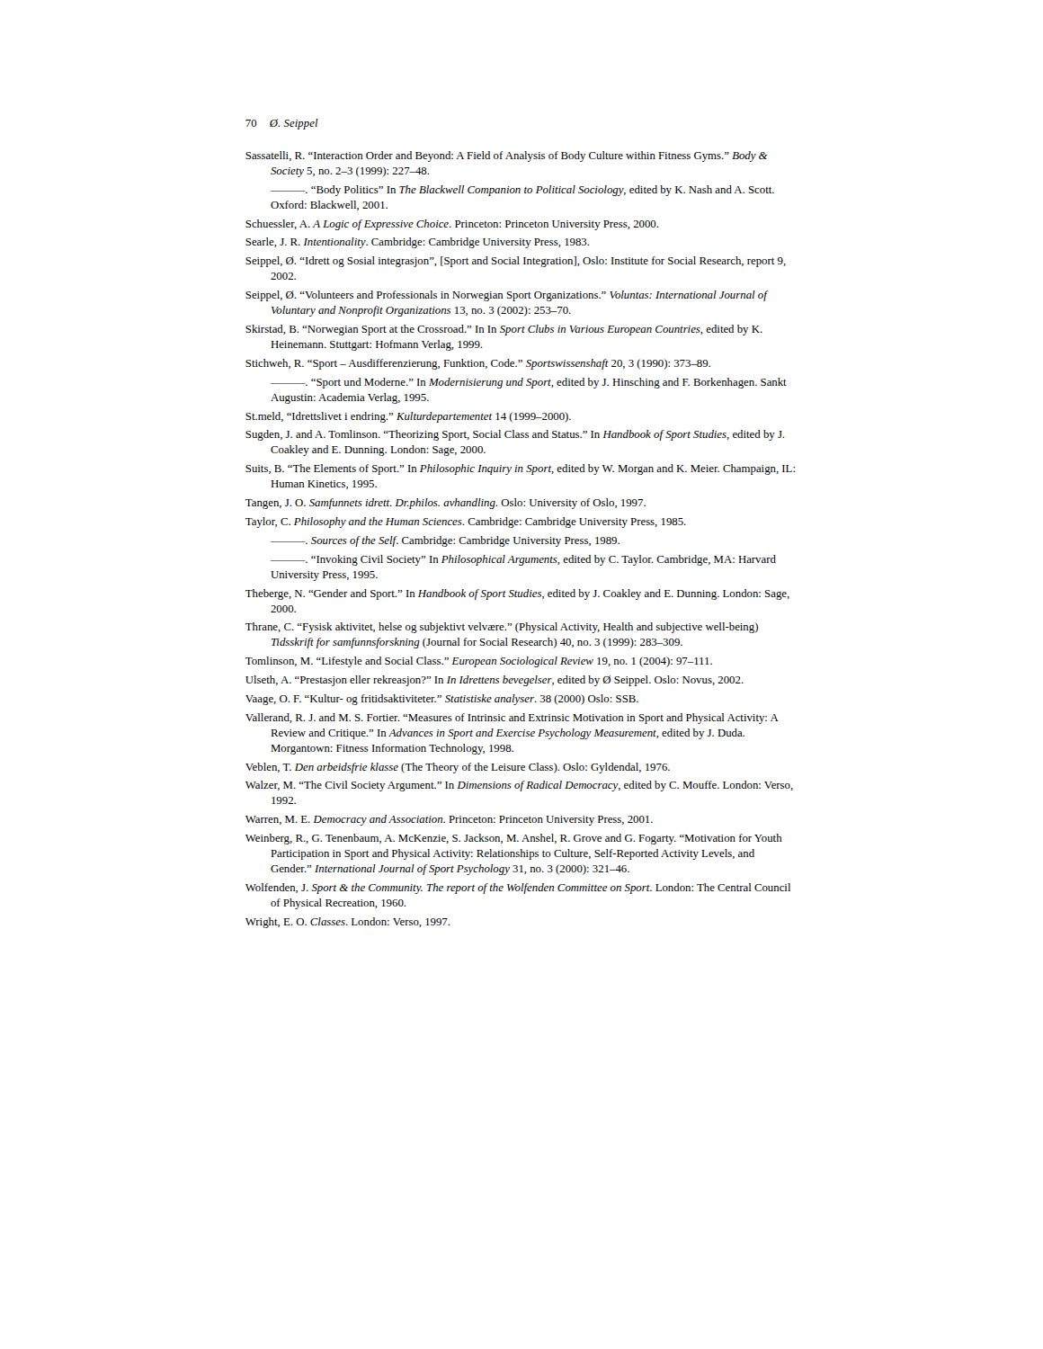70 Ø. Seippel
Sassatelli, R. “Interaction Order and Beyond: A Field of Analysis of Body Culture within Fitness Gyms.” Body & Society 5, no. 2–3 (1999): 227–48.
———. “Body Politics” In The Blackwell Companion to Political Sociology, edited by K. Nash and A. Scott. Oxford: Blackwell, 2001.
Schuessler, A. A Logic of Expressive Choice. Princeton: Princeton University Press, 2000.
Searle, J. R. Intentionality. Cambridge: Cambridge University Press, 1983.
Seippel, Ø. “Idrett og Sosial integrasjon”, [Sport and Social Integration], Oslo: Institute for Social Research, report 9, 2002.
Seippel, Ø. “Volunteers and Professionals in Norwegian Sport Organizations.” Voluntas: International Journal of Voluntary and Nonprofit Organizations 13, no. 3 (2002): 253–70.
Skirstad, B. “Norwegian Sport at the Crossroad.” In In Sport Clubs in Various European Countries, edited by K. Heinemann. Stuttgart: Hofmann Verlag, 1999.
Stichweh, R. “Sport – Ausdifferenzierung, Funktion, Code.” Sportswissenshaft 20, 3 (1990): 373–89.
———. “Sport und Moderne.” In Modernisierung und Sport, edited by J. Hinsching and F. Borkenhagen. Sankt Augustin: Academia Verlag, 1995.
St.meld, “Idrettslivet i endring.” Kulturdepartementet 14 (1999–2000).
Sugden, J. and A. Tomlinson. “Theorizing Sport, Social Class and Status.” In Handbook of Sport Studies, edited by J. Coakley and E. Dunning. London: Sage, 2000.
Suits, B. “The Elements of Sport.” In Philosophic Inquiry in Sport, edited by W. Morgan and K. Meier. Champaign, IL: Human Kinetics, 1995.
Tangen, J. O. Samfunnets idrett. Dr.philos. avhandling. Oslo: University of Oslo, 1997.
Taylor, C. Philosophy and the Human Sciences. Cambridge: Cambridge University Press, 1985.
———. Sources of the Self. Cambridge: Cambridge University Press, 1989.
———. “Invoking Civil Society” In Philosophical Arguments, edited by C. Taylor. Cambridge, MA: Harvard University Press, 1995.
Theberge, N. “Gender and Sport.” In Handbook of Sport Studies, edited by J. Coakley and E. Dunning. London: Sage, 2000.
Thrane, C. “Fysisk aktivitet, helse og subjektivt velvære.” (Physical Activity, Health and subjective well-being) Tidsskrift for samfunnsforskning (Journal for Social Research) 40, no. 3 (1999): 283–309.
Tomlinson, M. “Lifestyle and Social Class.” European Sociological Review 19, no. 1 (2004): 97–111.
Ulseth, A. “Prestasjon eller rekreasjon?” In In Idrettens bevegelser, edited by Ø Seippel. Oslo: Novus, 2002.
Vaage, O. F. “Kultur- og fritidsaktiviteter.” Statistiske analyser. 38 (2000) Oslo: SSB.
Vallerand, R. J. and M. S. Fortier. “Measures of Intrinsic and Extrinsic Motivation in Sport and Physical Activity: A Review and Critique.” In Advances in Sport and Exercise Psychology Measurement, edited by J. Duda. Morgantown: Fitness Information Technology, 1998.
Veblen, T. Den arbeidsfrie klasse (The Theory of the Leisure Class). Oslo: Gyldendal, 1976.
Walzer, M. “The Civil Society Argument.” In Dimensions of Radical Democracy, edited by C. Mouffe. London: Verso, 1992.
Warren, M. E. Democracy and Association. Princeton: Princeton University Press, 2001.
Weinberg, R., G. Tenenbaum, A. McKenzie, S. Jackson, M. Anshel, R. Grove and G. Fogarty. “Motivation for Youth Participation in Sport and Physical Activity: Relationships to Culture, Self-Reported Activity Levels, and Gender.” International Journal of Sport Psychology 31, no. 3 (2000): 321–46.
Wolfenden, J. Sport & the Community. The report of the Wolfenden Committee on Sport. London: The Central Council of Physical Recreation, 1960.
Wright, E. O. Classes. London: Verso, 1997.